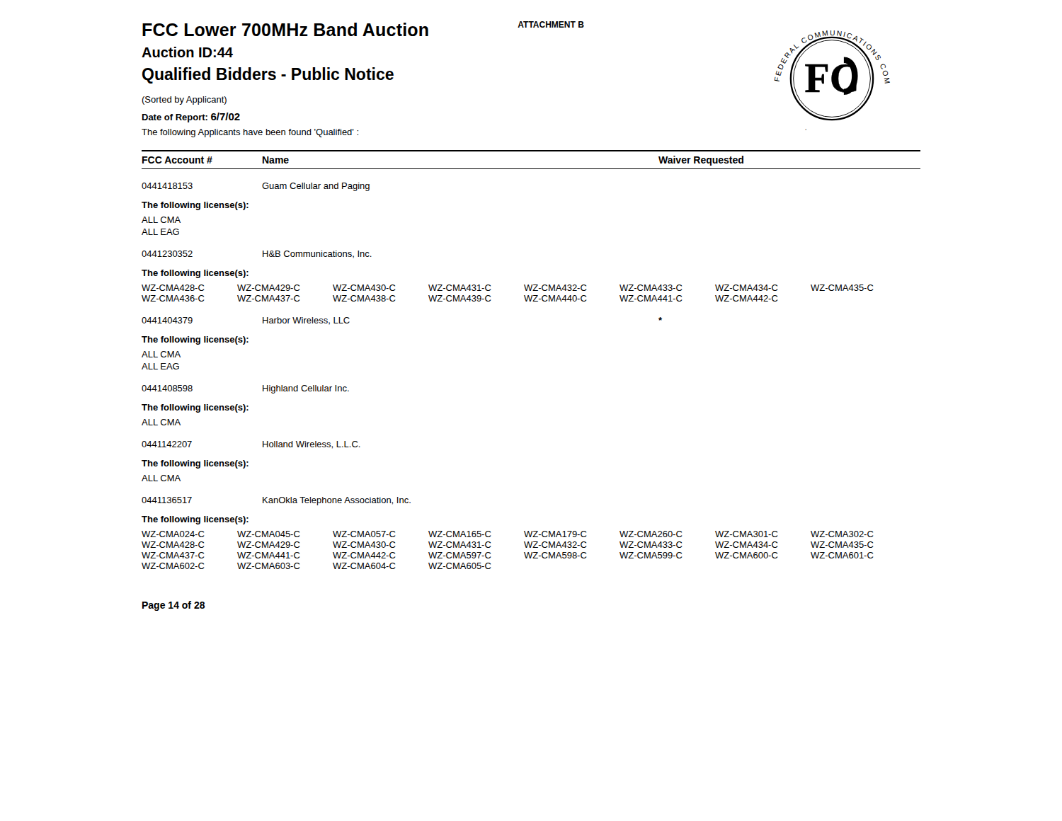ATTACHMENT B
FEDERAL COMMUNICATIONS COMMISSION · USA · FC FC
FCC Lower 700MHz Band Auction
Auction ID: 44
Qualified Bidders - Public Notice
(Sorted by Applicant)
Date of Report: 6/7/02
The following Applicants have been found 'Qualified' :
| FCC Account # | Name | Waiver Requested |
| 0441418153 | Guam Cellular and Paging | |
The following license(s):
ALL CMA
ALL EAG
| 0441230352 | H&B Communications, Inc. | |
The following license(s):
WZ-CMA428-C WZ-CMA429-C WZ-CMA430-C WZ-CMA431-C WZ-CMA432-C WZ-CMA433-C WZ-CMA434-C WZ-CMA435-C
WZ-CMA436-C WZ-CMA437-C WZ-CMA438-C WZ-CMA439-C WZ-CMA440-C WZ-CMA441-C WZ-CMA442-C
| 0441404379 | Harbor Wireless, LLC | * |
The following license(s):
ALL CMA
ALL EAG
| 0441408598 | Highland Cellular Inc. | |
The following license(s):
ALL CMA
| 0441142207 | Holland Wireless, L.L.C. | |
The following license(s):
ALL CMA
| 0441136517 | KanOkla Telephone Association, Inc. | |
The following license(s):
WZ-CMA024-C WZ-CMA045-C WZ-CMA057-C WZ-CMA165-C WZ-CMA179-C WZ-CMA260-C WZ-CMA301-C WZ-CMA302-C
WZ-CMA428-C WZ-CMA429-C WZ-CMA430-C WZ-CMA431-C WZ-CMA432-C WZ-CMA433-C WZ-CMA434-C WZ-CMA435-C
WZ-CMA437-C WZ-CMA441-C WZ-CMA442-C WZ-CMA597-C WZ-CMA598-C WZ-CMA599-C WZ-CMA600-C WZ-CMA601-C
WZ-CMA602-C WZ-CMA603-C WZ-CMA604-C WZ-CMA605-C
Page 14 of 28